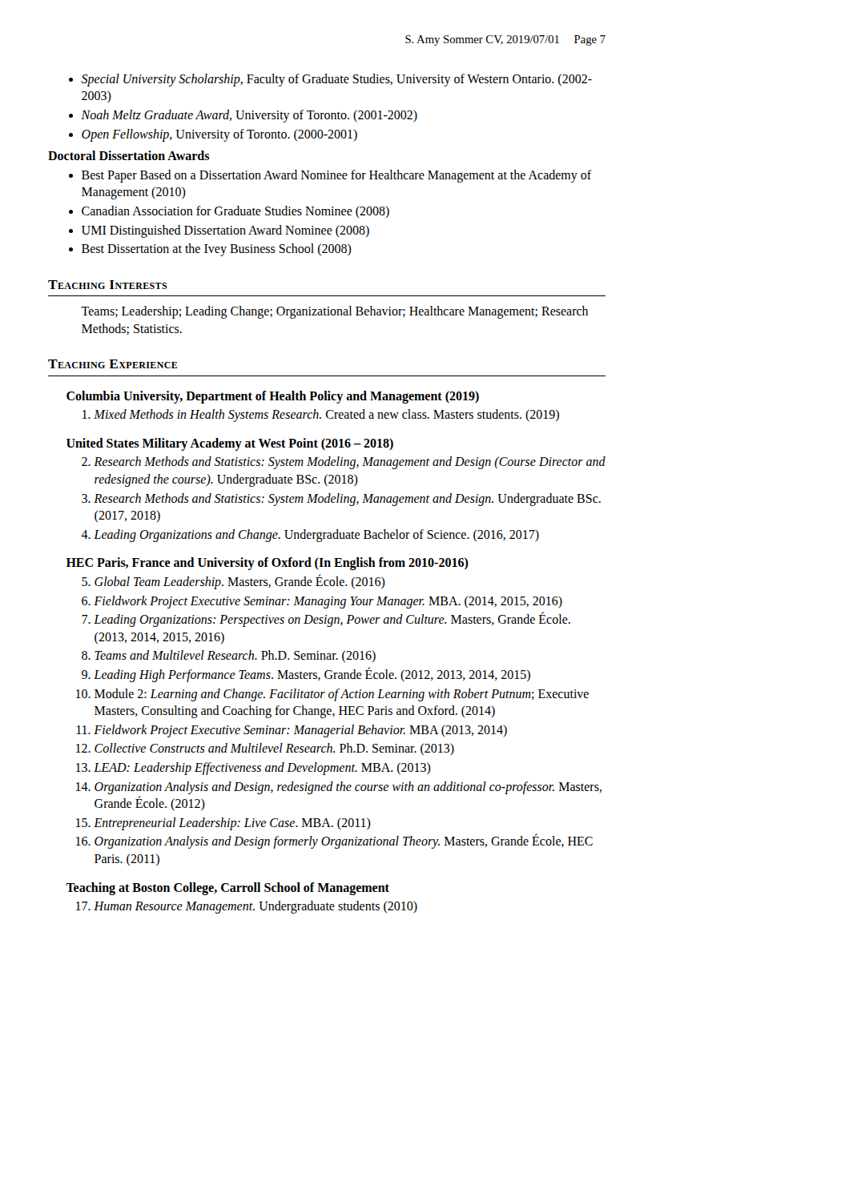S. Amy Sommer CV, 2019/07/01 Page 7
Special University Scholarship, Faculty of Graduate Studies, University of Western Ontario. (2002-2003)
Noah Meltz Graduate Award, University of Toronto. (2001-2002)
Open Fellowship, University of Toronto. (2000-2001)
Doctoral Dissertation Awards
Best Paper Based on a Dissertation Award Nominee for Healthcare Management at the Academy of Management (2010)
Canadian Association for Graduate Studies Nominee (2008)
UMI Distinguished Dissertation Award Nominee (2008)
Best Dissertation at the Ivey Business School (2008)
Teaching Interests
Teams; Leadership; Leading Change; Organizational Behavior; Healthcare Management; Research Methods; Statistics.
Teaching Experience
Columbia University, Department of Health Policy and Management (2019)
Mixed Methods in Health Systems Research. Created a new class. Masters students. (2019)
United States Military Academy at West Point (2016 – 2018)
Research Methods and Statistics: System Modeling, Management and Design (Course Director and redesigned the course). Undergraduate BSc. (2018)
Research Methods and Statistics: System Modeling, Management and Design. Undergraduate BSc. (2017, 2018)
Leading Organizations and Change. Undergraduate Bachelor of Science. (2016, 2017)
HEC Paris, France and University of Oxford (In English from 2010-2016)
Global Team Leadership. Masters, Grande École. (2016)
Fieldwork Project Executive Seminar: Managing Your Manager. MBA. (2014, 2015, 2016)
Leading Organizations: Perspectives on Design, Power and Culture. Masters, Grande École. (2013, 2014, 2015, 2016)
Teams and Multilevel Research. Ph.D. Seminar. (2016)
Leading High Performance Teams. Masters, Grande École. (2012, 2013, 2014, 2015)
Module 2: Learning and Change. Facilitator of Action Learning with Robert Putnum; Executive Masters, Consulting and Coaching for Change, HEC Paris and Oxford. (2014)
Fieldwork Project Executive Seminar: Managerial Behavior. MBA (2013, 2014)
Collective Constructs and Multilevel Research. Ph.D. Seminar. (2013)
LEAD: Leadership Effectiveness and Development. MBA. (2013)
Organization Analysis and Design, redesigned the course with an additional co-professor. Masters, Grande École. (2012)
Entrepreneurial Leadership: Live Case. MBA. (2011)
Organization Analysis and Design formerly Organizational Theory. Masters, Grande École, HEC Paris. (2011)
Teaching at Boston College, Carroll School of Management
Human Resource Management. Undergraduate students (2010)